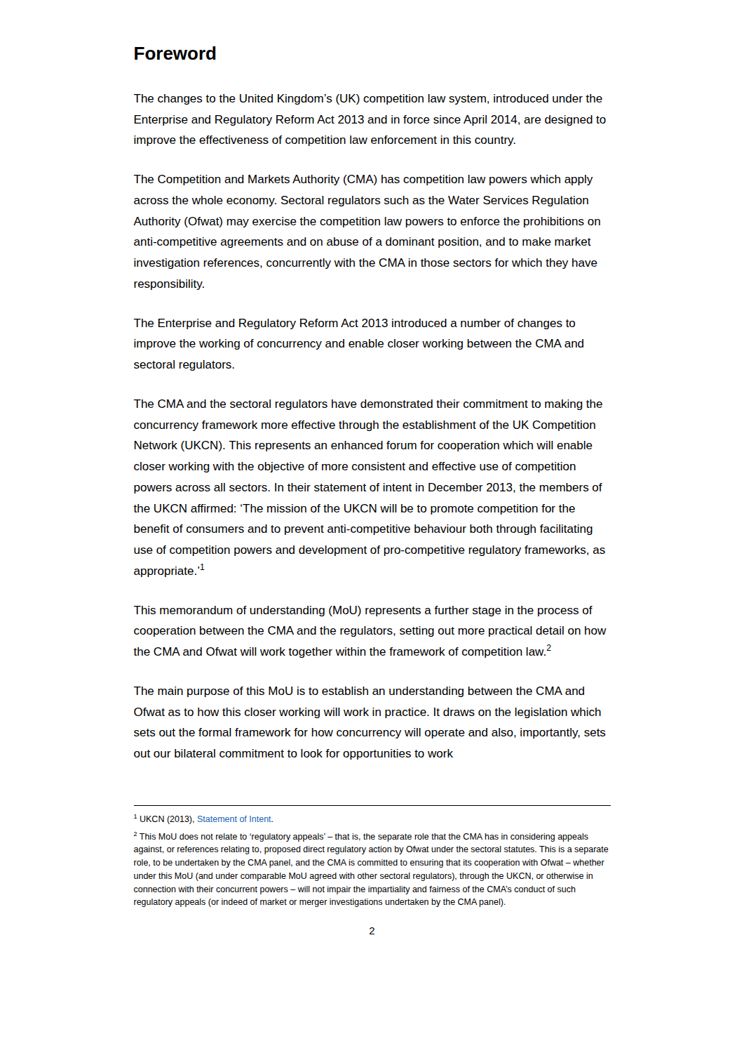Foreword
The changes to the United Kingdom’s (UK) competition law system, introduced under the Enterprise and Regulatory Reform Act 2013 and in force since April 2014, are designed to improve the effectiveness of competition law enforcement in this country.
The Competition and Markets Authority (CMA) has competition law powers which apply across the whole economy. Sectoral regulators such as the Water Services Regulation Authority (Ofwat) may exercise the competition law powers to enforce the prohibitions on anti-competitive agreements and on abuse of a dominant position, and to make market investigation references, concurrently with the CMA in those sectors for which they have responsibility.
The Enterprise and Regulatory Reform Act 2013 introduced a number of changes to improve the working of concurrency and enable closer working between the CMA and sectoral regulators.
The CMA and the sectoral regulators have demonstrated their commitment to making the concurrency framework more effective through the establishment of the UK Competition Network (UKCN). This represents an enhanced forum for cooperation which will enable closer working with the objective of more consistent and effective use of competition powers across all sectors. In their statement of intent in December 2013, the members of the UKCN affirmed: ‘The mission of the UKCN will be to promote competition for the benefit of consumers and to prevent anti-competitive behaviour both through facilitating use of competition powers and development of pro-competitive regulatory frameworks, as appropriate.’1
This memorandum of understanding (MoU) represents a further stage in the process of cooperation between the CMA and the regulators, setting out more practical detail on how the CMA and Ofwat will work together within the framework of competition law.2
The main purpose of this MoU is to establish an understanding between the CMA and Ofwat as to how this closer working will work in practice. It draws on the legislation which sets out the formal framework for how concurrency will operate and also, importantly, sets out our bilateral commitment to look for opportunities to work
1 UKCN (2013), Statement of Intent.
2 This MoU does not relate to ‘regulatory appeals’ – that is, the separate role that the CMA has in considering appeals against, or references relating to, proposed direct regulatory action by Ofwat under the sectoral statutes. This is a separate role, to be undertaken by the CMA panel, and the CMA is committed to ensuring that its cooperation with Ofwat – whether under this MoU (and under comparable MoU agreed with other sectoral regulators), through the UKCN, or otherwise in connection with their concurrent powers – will not impair the impartiality and fairness of the CMA’s conduct of such regulatory appeals (or indeed of market or merger investigations undertaken by the CMA panel).
2